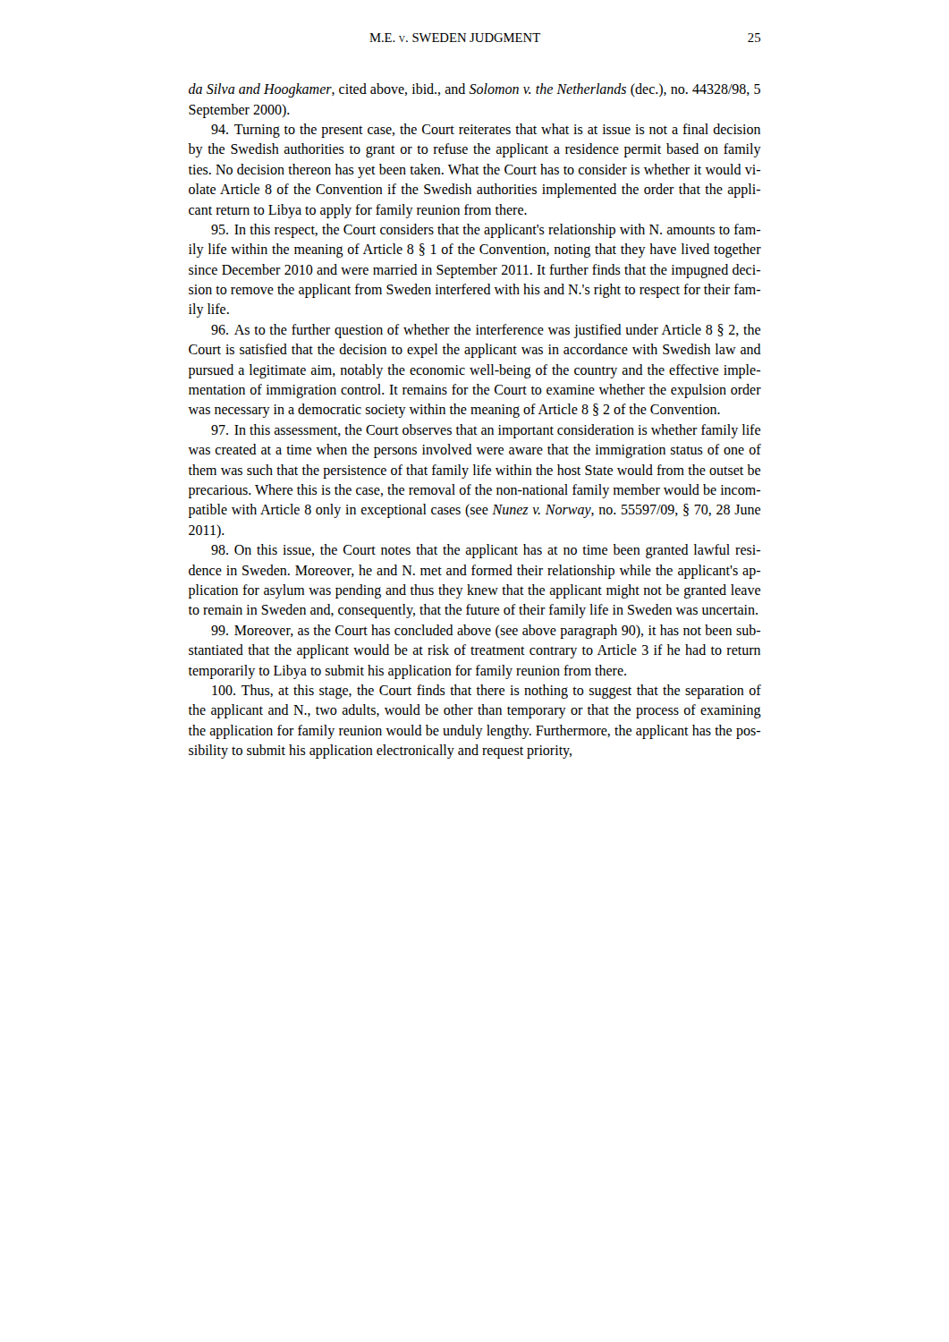M.E. v. SWEDEN JUDGMENT 25
da Silva and Hoogkamer, cited above, ibid., and Solomon v. the Netherlands (dec.), no. 44328/98, 5 September 2000).
94. Turning to the present case, the Court reiterates that what is at issue is not a final decision by the Swedish authorities to grant or to refuse the applicant a residence permit based on family ties. No decision thereon has yet been taken. What the Court has to consider is whether it would violate Article 8 of the Convention if the Swedish authorities implemented the order that the applicant return to Libya to apply for family reunion from there.
95. In this respect, the Court considers that the applicant's relationship with N. amounts to family life within the meaning of Article 8 § 1 of the Convention, noting that they have lived together since December 2010 and were married in September 2011. It further finds that the impugned decision to remove the applicant from Sweden interfered with his and N.'s right to respect for their family life.
96. As to the further question of whether the interference was justified under Article 8 § 2, the Court is satisfied that the decision to expel the applicant was in accordance with Swedish law and pursued a legitimate aim, notably the economic well-being of the country and the effective implementation of immigration control. It remains for the Court to examine whether the expulsion order was necessary in a democratic society within the meaning of Article 8 § 2 of the Convention.
97. In this assessment, the Court observes that an important consideration is whether family life was created at a time when the persons involved were aware that the immigration status of one of them was such that the persistence of that family life within the host State would from the outset be precarious. Where this is the case, the removal of the non-national family member would be incompatible with Article 8 only in exceptional cases (see Nunez v. Norway, no. 55597/09, § 70, 28 June 2011).
98. On this issue, the Court notes that the applicant has at no time been granted lawful residence in Sweden. Moreover, he and N. met and formed their relationship while the applicant's application for asylum was pending and thus they knew that the applicant might not be granted leave to remain in Sweden and, consequently, that the future of their family life in Sweden was uncertain.
99. Moreover, as the Court has concluded above (see above paragraph 90), it has not been substantiated that the applicant would be at risk of treatment contrary to Article 3 if he had to return temporarily to Libya to submit his application for family reunion from there.
100. Thus, at this stage, the Court finds that there is nothing to suggest that the separation of the applicant and N., two adults, would be other than temporary or that the process of examining the application for family reunion would be unduly lengthy. Furthermore, the applicant has the possibility to submit his application electronically and request priority,